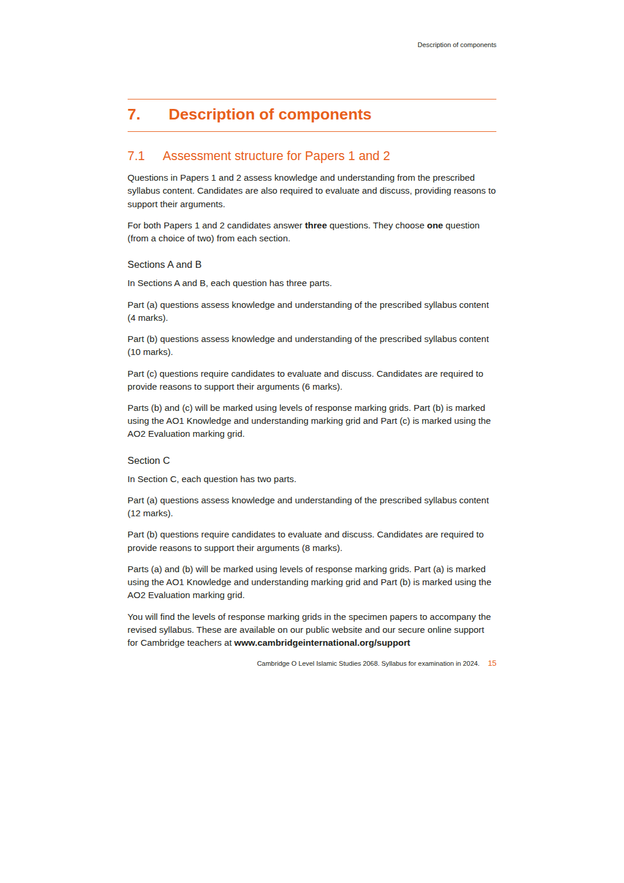Description of components
7. Description of components
7.1 Assessment structure for Papers 1 and 2
Questions in Papers 1 and 2 assess knowledge and understanding from the prescribed syllabus content. Candidates are also required to evaluate and discuss, providing reasons to support their arguments.
For both Papers 1 and 2 candidates answer three questions. They choose one question (from a choice of two) from each section.
Sections A and B
In Sections A and B, each question has three parts.
Part (a) questions assess knowledge and understanding of the prescribed syllabus content (4 marks).
Part (b) questions assess knowledge and understanding of the prescribed syllabus content (10 marks).
Part (c) questions require candidates to evaluate and discuss. Candidates are required to provide reasons to support their arguments (6 marks).
Parts (b) and (c) will be marked using levels of response marking grids. Part (b) is marked using the AO1 Knowledge and understanding marking grid and Part (c) is marked using the AO2 Evaluation marking grid.
Section C
In Section C, each question has two parts.
Part (a) questions assess knowledge and understanding of the prescribed syllabus content (12 marks).
Part (b) questions require candidates to evaluate and discuss. Candidates are required to provide reasons to support their arguments (8 marks).
Parts (a) and (b) will be marked using levels of response marking grids. Part (a) is marked using the AO1 Knowledge and understanding marking grid and Part (b) is marked using the AO2 Evaluation marking grid.
You will find the levels of response marking grids in the specimen papers to accompany the revised syllabus. These are available on our public website and our secure online support for Cambridge teachers at www.cambridgeinternational.org/support
Cambridge O Level Islamic Studies 2068. Syllabus for examination in 2024. 15